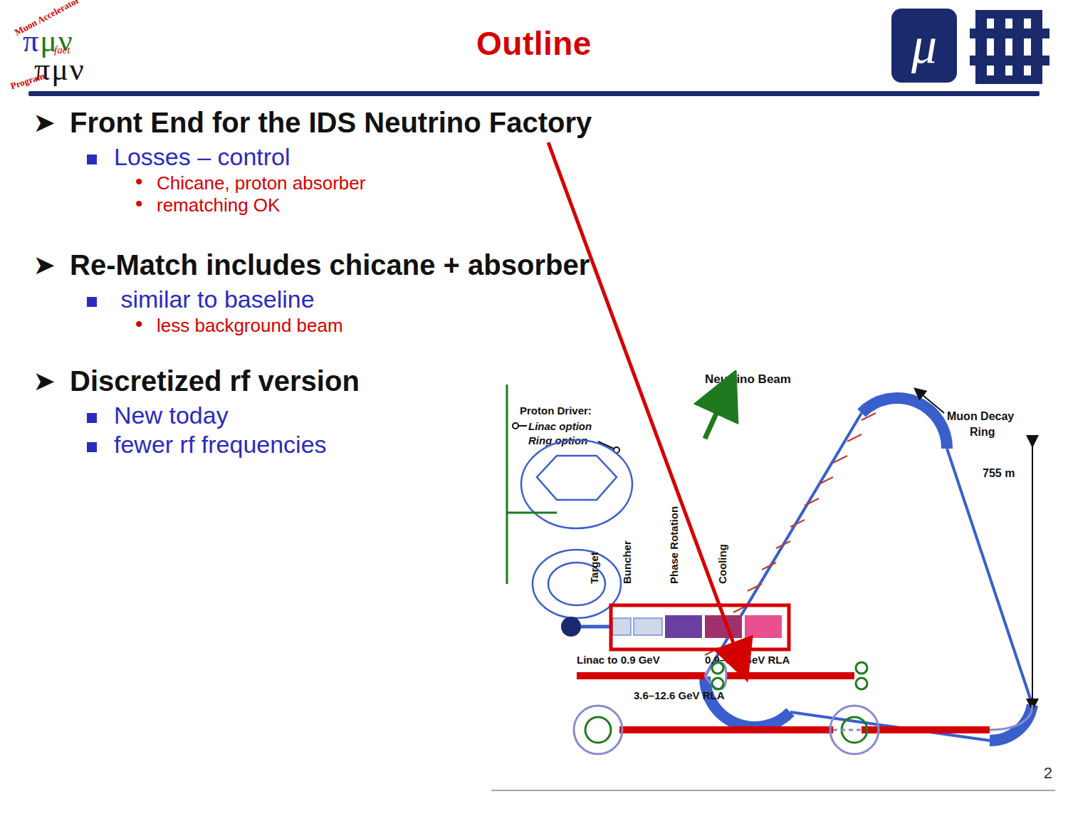Muon Accelerator
πμν
fact
πμν
Program
Outline
Front End for the IDS Neutrino Factory
Losses – control
Chicane, proton absorber
rematching OK
Re-Match includes chicane + absorber
similar to baseline
less background beam
Discretized rf version
New today
fewer rf frequencies
Neutrino Beam Proton Driver: Linac option Ring option Muon Decay Ring 755 m Buncher Phase Rotation Cooling Target Linac to 0.9 GeV 0.9–3.6 GeV RLA 3.6–12.6 GeV RLA
2